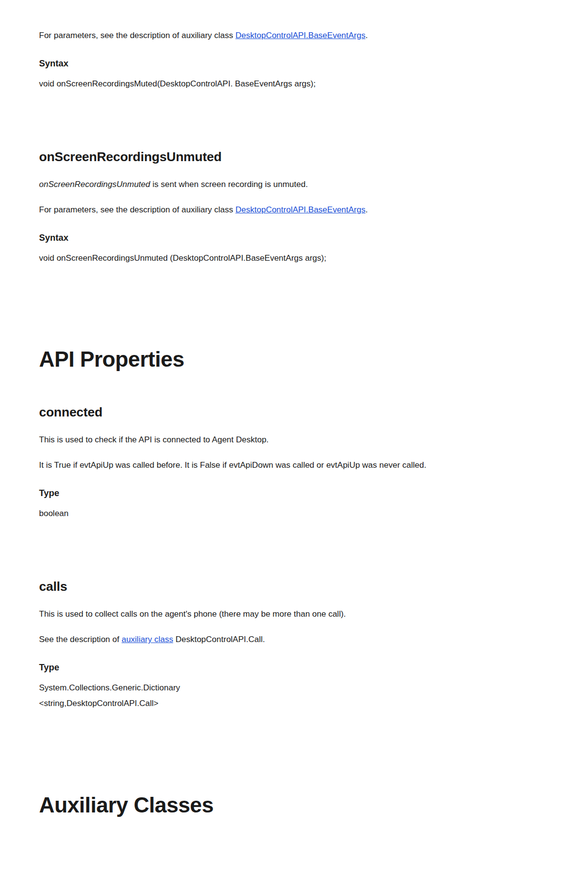For parameters, see the description of auxiliary class DesktopControlAPI.BaseEventArgs.
Syntax
void onScreenRecordingsMuted(DesktopControlAPI. BaseEventArgs args);
onScreenRecordingsUnmuted
onScreenRecordingsUnmuted is sent when screen recording is unmuted.
For parameters, see the description of auxiliary class DesktopControlAPI.BaseEventArgs.
Syntax
void onScreenRecordingsUnmuted (DesktopControlAPI.BaseEventArgs args);
API Properties
connected
This is used to check if the API is connected to Agent Desktop.
It is True if evtApiUp was called before. It is False if evtApiDown was called or evtApiUp was never called.
Type
boolean
calls
This is used to collect calls on the agent's phone (there may be more than one call).
See the description of auxiliary class DesktopControlAPI.Call.
Type
System.Collections.Generic.Dictionary
<string,DesktopControlAPI.Call>
Auxiliary Classes